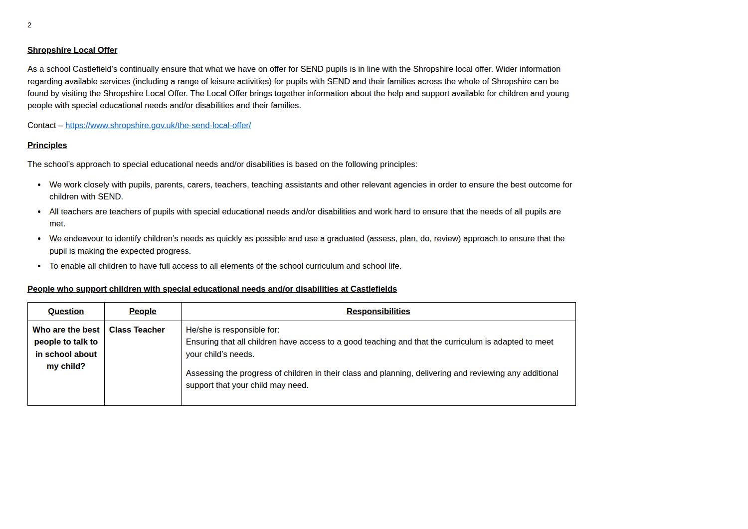2
Shropshire Local Offer
As a school Castlefield’s continually ensure that what we have on offer for SEND pupils is in line with the Shropshire local offer. Wider information regarding available services (including a range of leisure activities) for pupils with SEND and their families across the whole of Shropshire can be found by visiting the Shropshire Local Offer. The Local Offer brings together information about the help and support available for children and young people with special educational needs and/or disabilities and their families.
Contact – https://www.shropshire.gov.uk/the-send-local-offer/
Principles
The school’s approach to special educational needs and/or disabilities is based on the following principles:
We work closely with pupils, parents, carers, teachers, teaching assistants and other relevant agencies in order to ensure the best outcome for children with SEND.
All teachers are teachers of pupils with special educational needs and/or disabilities and work hard to ensure that the needs of all pupils are met.
We endeavour to identify children’s needs as quickly as possible and use a graduated (assess, plan, do, review) approach to ensure that the pupil is making the expected progress.
To enable all children to have full access to all elements of the school curriculum and school life.
People who support children with special educational needs and/or disabilities at Castlefields
| Question | People | Responsibilities |
| --- | --- | --- |
| Who are the best people to talk to in school about my child? | Class Teacher | He/she is responsible for: Ensuring that all children have access to a good teaching and that the curriculum is adapted to meet your child’s needs. Assessing the progress of children in their class and planning, delivering and reviewing any additional support that your child may need. |